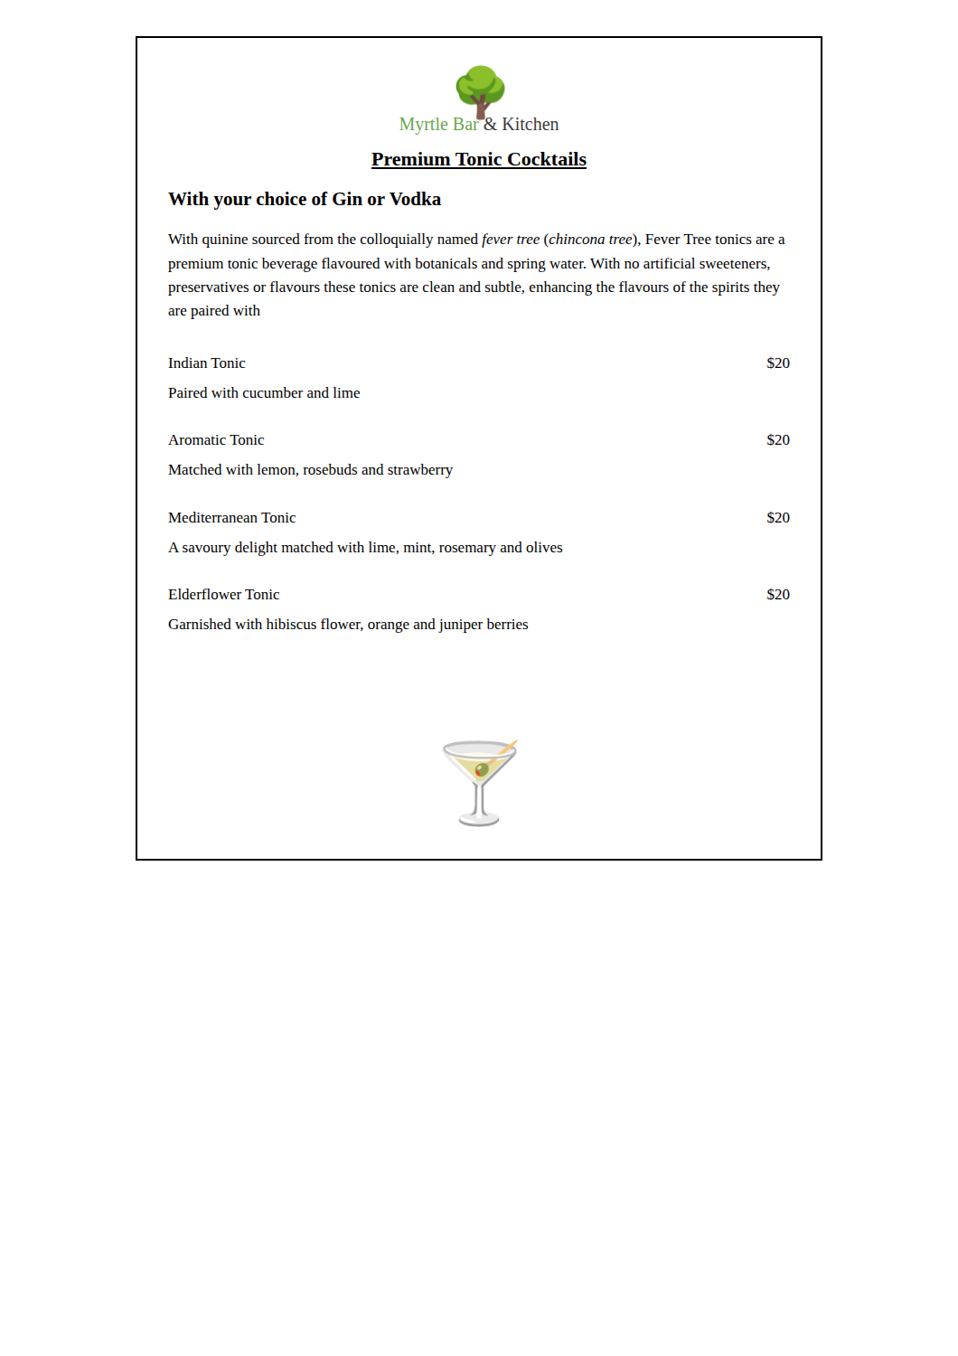🌳
Myrtle Bar & Kitchen
Premium Tonic Cocktails
With your choice of Gin or Vodka
With quinine sourced from the colloquially named fever tree (chincona tree), Fever Tree tonics are a premium tonic beverage flavoured with botanicals and spring water. With no artificial sweeteners, preservatives or flavours these tonics are clean and subtle, enhancing the flavours of the spirits they are paired with
Indian Tonic $20
Paired with cucumber and lime
Aromatic Tonic $20
Matched with lemon, rosebuds and strawberry
Mediterranean Tonic $20
A savoury delight matched with lime, mint, rosemary and olives
Elderflower Tonic $20
Garnished with hibiscus flower, orange and juniper berries
🍸